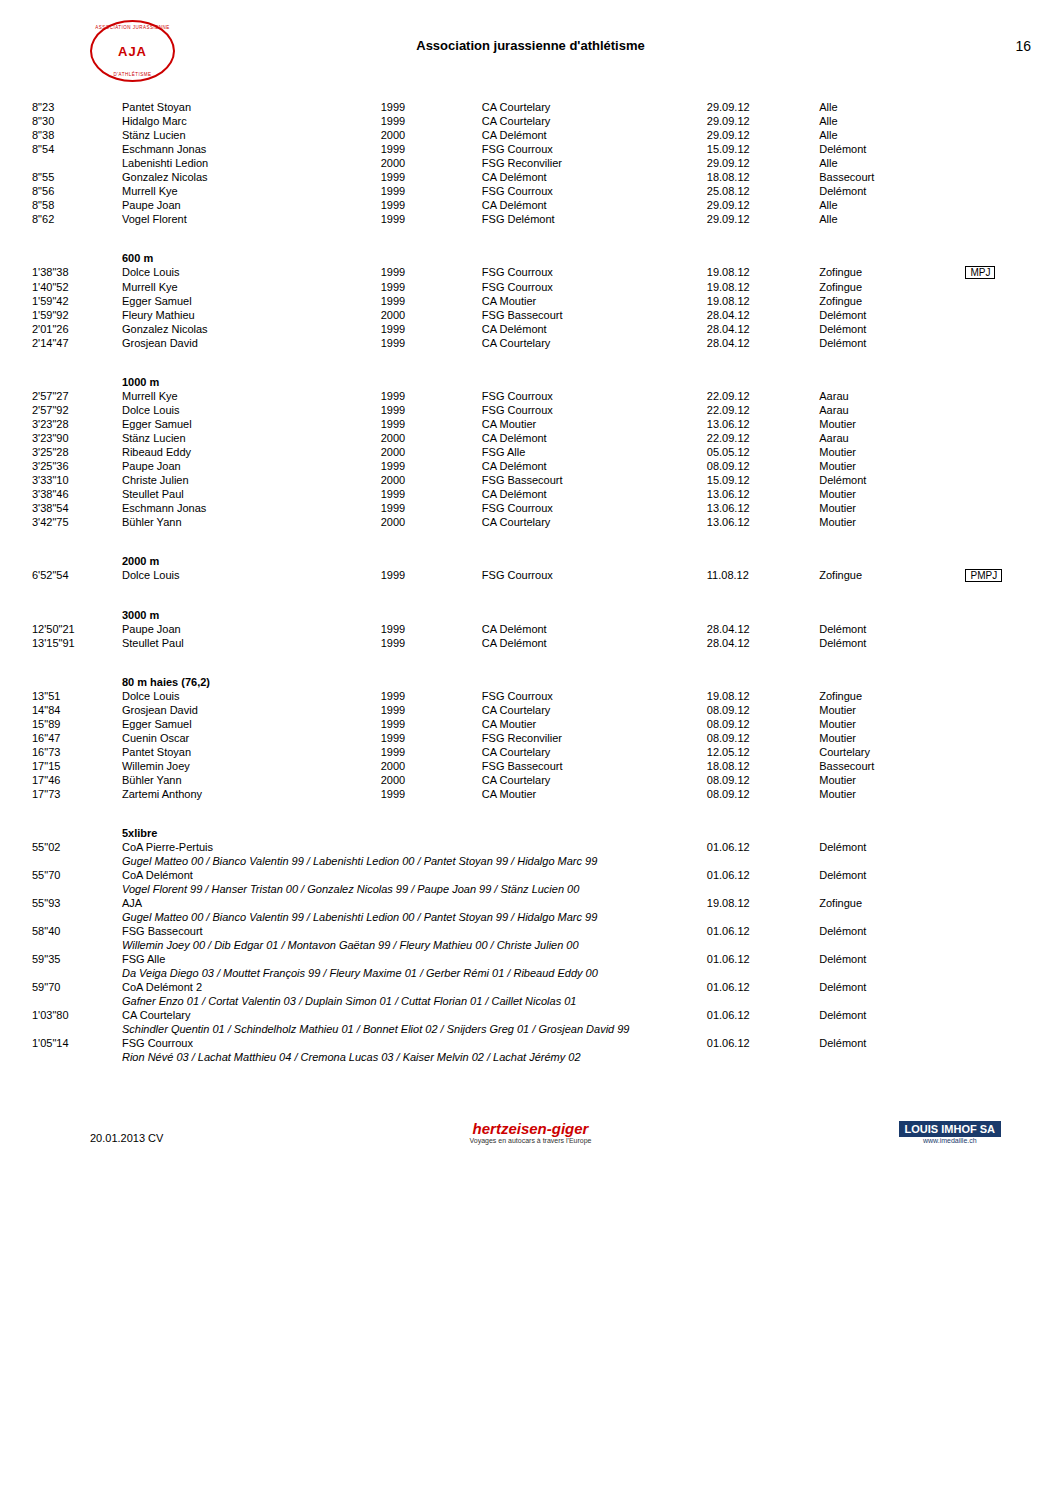ASSOCIATION JURASSIENNE
AJA
D'ATHLÉTISME
Association jurassienne d'athlétisme
16
| 8"23 | Pantet Stoyan | 1999 | CA Courtelary | 29.09.12 | Alle | |
| 8"30 | Hidalgo Marc | 1999 | CA Courtelary | 29.09.12 | Alle | |
| 8"38 | Stänz Lucien | 2000 | CA Delémont | 29.09.12 | Alle | |
| 8"54 | Eschmann Jonas | 1999 | FSG Courroux | 15.09.12 | Delémont | |
| | Labenishti Ledion | 2000 | FSG Reconvilier | 29.09.12 | Alle | |
| 8"55 | Gonzalez Nicolas | 1999 | CA Delémont | 18.08.12 | Bassecourt | |
| 8"56 | Murrell Kye | 1999 | FSG Courroux | 25.08.12 | Delémont | |
| 8"58 | Paupe Joan | 1999 | CA Delémont | 29.09.12 | Alle | |
| 8"62 | Vogel Florent | 1999 | FSG Delémont | 29.09.12 | Alle | |
| | 600 m | | | | | |
| 1'38"38 | Dolce Louis | 1999 | FSG Courroux | 19.08.12 | Zofingue | MPJ |
| 1'40"52 | Murrell Kye | 1999 | FSG Courroux | 19.08.12 | Zofingue | |
| 1'59"42 | Egger Samuel | 1999 | CA Moutier | 19.08.12 | Zofingue | |
| 1'59"92 | Fleury Mathieu | 2000 | FSG Bassecourt | 28.04.12 | Delémont | |
| 2'01"26 | Gonzalez Nicolas | 1999 | CA Delémont | 28.04.12 | Delémont | |
| 2'14"47 | Grosjean David | 1999 | CA Courtelary | 28.04.12 | Delémont | |
| | 1000 m | | | | | |
| 2'57"27 | Murrell Kye | 1999 | FSG Courroux | 22.09.12 | Aarau | |
| 2'57"92 | Dolce Louis | 1999 | FSG Courroux | 22.09.12 | Aarau | |
| 3'23"28 | Egger Samuel | 1999 | CA Moutier | 13.06.12 | Moutier | |
| 3'23"90 | Stänz Lucien | 2000 | CA Delémont | 22.09.12 | Aarau | |
| 3'25"28 | Ribeaud Eddy | 2000 | FSG Alle | 05.05.12 | Moutier | |
| 3'25"36 | Paupe Joan | 1999 | CA Delémont | 08.09.12 | Moutier | |
| 3'33"10 | Christe Julien | 2000 | FSG Bassecourt | 15.09.12 | Delémont | |
| 3'38"46 | Steullet Paul | 1999 | CA Delémont | 13.06.12 | Moutier | |
| 3'38"54 | Eschmann Jonas | 1999 | FSG Courroux | 13.06.12 | Moutier | |
| 3'42"75 | Bühler Yann | 2000 | CA Courtelary | 13.06.12 | Moutier | |
| | 2000 m | | | | | |
| 6'52"54 | Dolce Louis | 1999 | FSG Courroux | 11.08.12 | Zofingue | PMPJ |
| | 3000 m | | | | | |
| 12'50"21 | Paupe Joan | 1999 | CA Delémont | 28.04.12 | Delémont | |
| 13'15"91 | Steullet Paul | 1999 | CA Delémont | 28.04.12 | Delémont | |
| | 80 m haies (76,2) | | | | | |
| 13"51 | Dolce Louis | 1999 | FSG Courroux | 19.08.12 | Zofingue | |
| 14"84 | Grosjean David | 1999 | CA Courtelary | 08.09.12 | Moutier | |
| 15"89 | Egger Samuel | 1999 | CA Moutier | 08.09.12 | Moutier | |
| 16"47 | Cuenin Oscar | 1999 | FSG Reconvilier | 08.09.12 | Moutier | |
| 16"73 | Pantet Stoyan | 1999 | CA Courtelary | 12.05.12 | Courtelary | |
| 17"15 | Willemin Joey | 2000 | FSG Bassecourt | 18.08.12 | Bassecourt | |
| 17"46 | Bühler Yann | 2000 | CA Courtelary | 08.09.12 | Moutier | |
| 17"73 | Zartemi Anthony | 1999 | CA Moutier | 08.09.12 | Moutier | |
| | 5xlibre | | | | | |
| 55"02 | CoA Pierre-Pertuis | | | 01.06.12 | Delémont | |
| | Gugel Matteo 00 / Bianco Valentin 99 / Labenishti Ledion 00 / Pantet Stoyan 99 / Hidalgo Marc 99 |
| 55"70 | CoA Delémont | | | 01.06.12 | Delémont | |
| | Vogel Florent 99 / Hanser Tristan 00 / Gonzalez Nicolas 99 / Paupe Joan 99 / Stänz Lucien 00 |
| 55"93 | AJA | | | 19.08.12 | Zofingue | |
| | Gugel Matteo 00 / Bianco Valentin 99 / Labenishti Ledion 00 / Pantet Stoyan 99 / Hidalgo Marc 99 |
| 58"40 | FSG Bassecourt | | | 01.06.12 | Delémont | |
| | Willemin Joey 00 / Dib Edgar 01 / Montavon Gaëtan 99 / Fleury Mathieu 00 / Christe Julien 00 |
| 59"35 | FSG Alle | | | 01.06.12 | Delémont | |
| | Da Veiga Diego 03 / Mouttet François 99 / Fleury Maxime 01 / Gerber Rémi 01 / Ribeaud Eddy 00 |
| 59"70 | CoA Delémont 2 | | | 01.06.12 | Delémont | |
| | Gafner Enzo 01 / Cortat Valentin 03 / Duplain Simon 01 / Cuttat Florian 01 / Caillet Nicolas 01 |
| 1'03"80 | CA Courtelary | | | 01.06.12 | Delémont | |
| | Schindler Quentin 01 / Schindelholz Mathieu 01 / Bonnet Eliot 02 / Snijders Greg 01 / Grosjean David 99 |
| 1'05"14 | FSG Courroux | | | 01.06.12 | Delémont | |
| | Rion Névé 03 / Lachat Matthieu 04 / Cremona Lucas 03 / Kaiser Melvin 02 / Lachat Jérémy 02 |
20.01.2013 CV
hertzeisen-giger
Voyages en autocars à travers l'Europe
LOUIS IMHOF SA
www.imedaille.ch